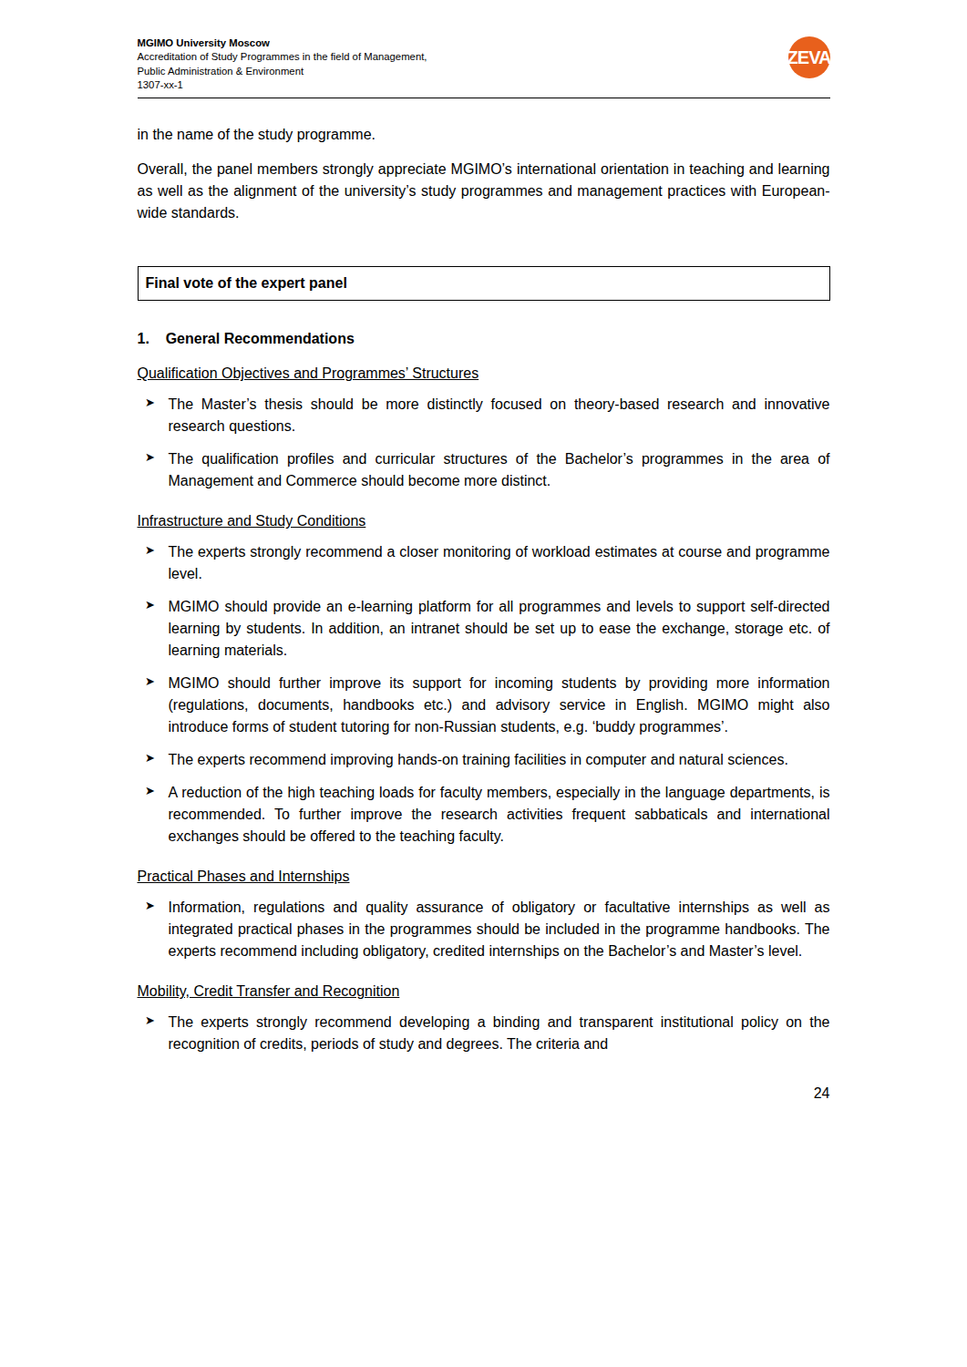MGIMO University Moscow
Accreditation of Study Programmes in the field of Management,
Public Administration & Environment
1307-xx-1
ZEVA
in the name of the study programme.
Overall, the panel members strongly appreciate MGIMO’s international orientation in teaching and learning as well as the alignment of the university’s study programmes and management practices with European-wide standards.
Final vote of the expert panel
1. General Recommendations
Qualification Objectives and Programmes’ Structures
The Master’s thesis should be more distinctly focused on theory-based research and innovative research questions.
The qualification profiles and curricular structures of the Bachelor’s programmes in the area of Management and Commerce should become more distinct.
Infrastructure and Study Conditions
The experts strongly recommend a closer monitoring of workload estimates at course and programme level.
MGIMO should provide an e-learning platform for all programmes and levels to support self-directed learning by students. In addition, an intranet should be set up to ease the exchange, storage etc. of learning materials.
MGIMO should further improve its support for incoming students by providing more information (regulations, documents, handbooks etc.) and advisory service in English. MGIMO might also introduce forms of student tutoring for non-Russian students, e.g. ‘buddy programmes’.
The experts recommend improving hands-on training facilities in computer and natural sciences.
A reduction of the high teaching loads for faculty members, especially in the language departments, is recommended. To further improve the research activities frequent sabbaticals and international exchanges should be offered to the teaching faculty.
Practical Phases and Internships
Information, regulations and quality assurance of obligatory or facultative internships as well as integrated practical phases in the programmes should be included in the programme handbooks. The experts recommend including obligatory, credited internships on the Bachelor’s and Master’s level.
Mobility, Credit Transfer and Recognition
The experts strongly recommend developing a binding and transparent institutional policy on the recognition of credits, periods of study and degrees. The criteria and
24